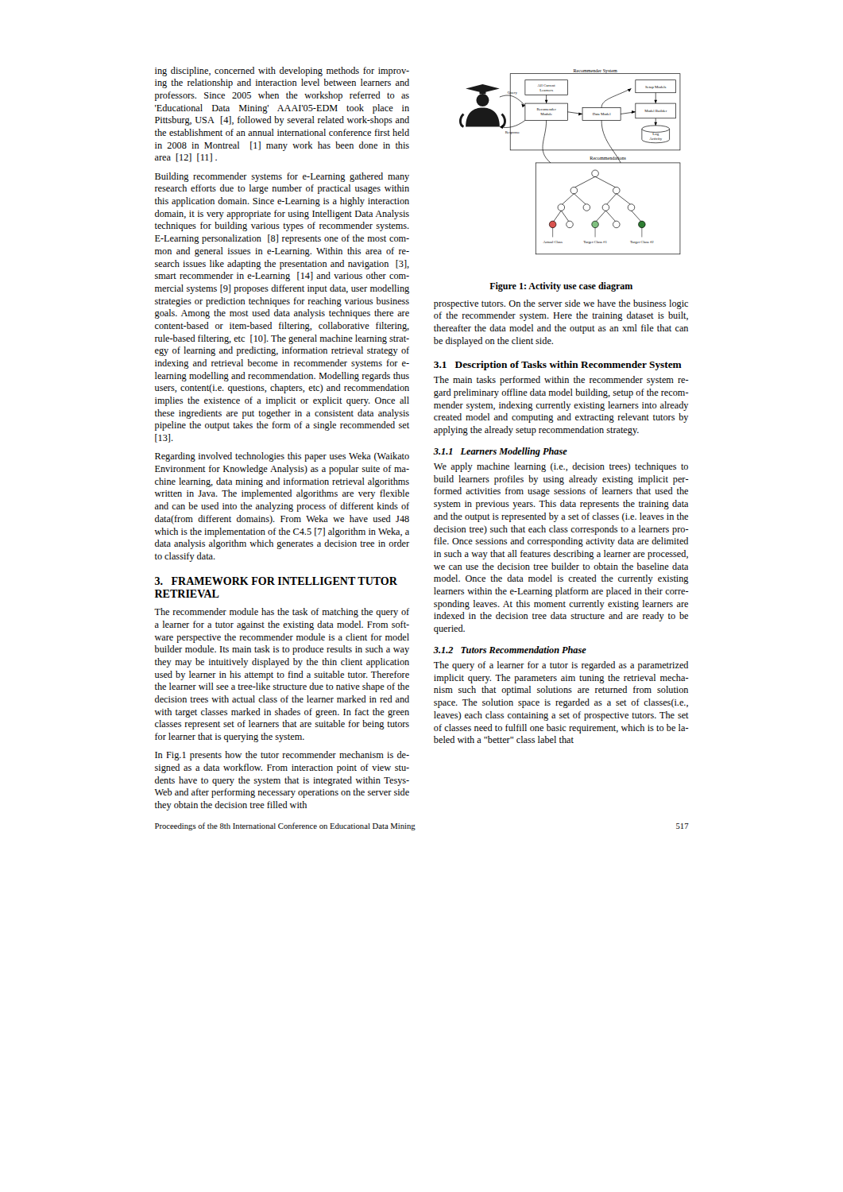ing discipline, concerned with developing methods for improving the relationship and interaction level between learners and professors. Since 2005 when the workshop referred to as 'Educational Data Mining' AAAI'05-EDM took place in Pittsburg, USA [4], followed by several related work-shops and the establishment of an annual international conference first held in 2008 in Montreal [1] many work has been done in this area [12] [11] .
Building recommender systems for e-Learning gathered many research efforts due to large number of practical usages within this application domain. Since e-Learning is a highly interaction domain, it is very appropriate for using Intelligent Data Analysis techniques for building various types of recommender systems. E-Learning personalization [8] represents one of the most common and general issues in e-Learning. Within this area of research issues like adapting the presentation and navigation [3], smart recommender in e-Learning [14] and various other commercial systems [9] proposes different input data, user modelling strategies or prediction techniques for reaching various business goals. Among the most used data analysis techniques there are content-based or item-based filtering, collaborative filtering, rule-based filtering, etc [10]. The general machine learning strategy of learning and predicting, information retrieval strategy of indexing and retrieval become in recommender systems for e-learning modelling and recommendation. Modelling regards thus users, content(i.e. questions, chapters, etc) and recommendation implies the existence of a implicit or explicit query. Once all these ingredients are put together in a consistent data analysis pipeline the output takes the form of a single recommended set [13].
Regarding involved technologies this paper uses Weka (Waikato Environment for Knowledge Analysis) as a popular suite of machine learning, data mining and information retrieval algorithms written in Java. The implemented algorithms are very flexible and can be used into the analyzing process of different kinds of data(from different domains). From Weka we have used J48 which is the implementation of the C4.5 [7] algorithm in Weka, a data analysis algorithm which generates a decision tree in order to classify data.
3. FRAMEWORK FOR INTELLIGENT TUTOR RETRIEVAL
The recommender module has the task of matching the query of a learner for a tutor against the existing data model. From software perspective the recommender module is a client for model builder module. Its main task is to produce results in such a way they may be intuitively displayed by the thin client application used by learner in his attempt to find a suitable tutor. Therefore the learner will see a tree-like structure due to native shape of the decision trees with actual class of the learner marked in red and with target classes marked in shades of green. In fact the green classes represent set of learners that are suitable for being tutors for learner that is querying the system.
In Fig.1 presents how the tutor recommender mechanism is designed as a data workflow. From interaction point of view students have to query the system that is integrated within Tesys-Web and after performing necessary operations on the server side they obtain the decision tree filled with
Recommender System All Current Learners Setup Models Recomender Module Data Model Model Builder Log Activity Query Response Recommendations Actual Class Target Class #1 Target Class #2
Figure 1: Activity use case diagram
prospective tutors. On the server side we have the business logic of the recommender system. Here the training dataset is built, thereafter the data model and the output as an xml file that can be displayed on the client side.
3.1 Description of Tasks within Recommender System
The main tasks performed within the recommender system regard preliminary offline data model building, setup of the recommender system, indexing currently existing learners into already created model and computing and extracting relevant tutors by applying the already setup recommendation strategy.
3.1.1 Learners Modelling Phase
We apply machine learning (i.e., decision trees) techniques to build learners profiles by using already existing implicit performed activities from usage sessions of learners that used the system in previous years. This data represents the training data and the output is represented by a set of classes (i.e. leaves in the decision tree) such that each class corresponds to a learners profile. Once sessions and corresponding activity data are delimited in such a way that all features describing a learner are processed, we can use the decision tree builder to obtain the baseline data model. Once the data model is created the currently existing learners within the e-Learning platform are placed in their corresponding leaves. At this moment currently existing learners are indexed in the decision tree data structure and are ready to be queried.
3.1.2 Tutors Recommendation Phase
The query of a learner for a tutor is regarded as a parametrized implicit query. The parameters aim tuning the retrieval mechanism such that optimal solutions are returned from solution space. The solution space is regarded as a set of classes(i.e., leaves) each class containing a set of prospective tutors. The set of classes need to fulfill one basic requirement, which is to be labeled with a "better" class label that
Proceedings of the 8th International Conference on Educational Data Mining
517